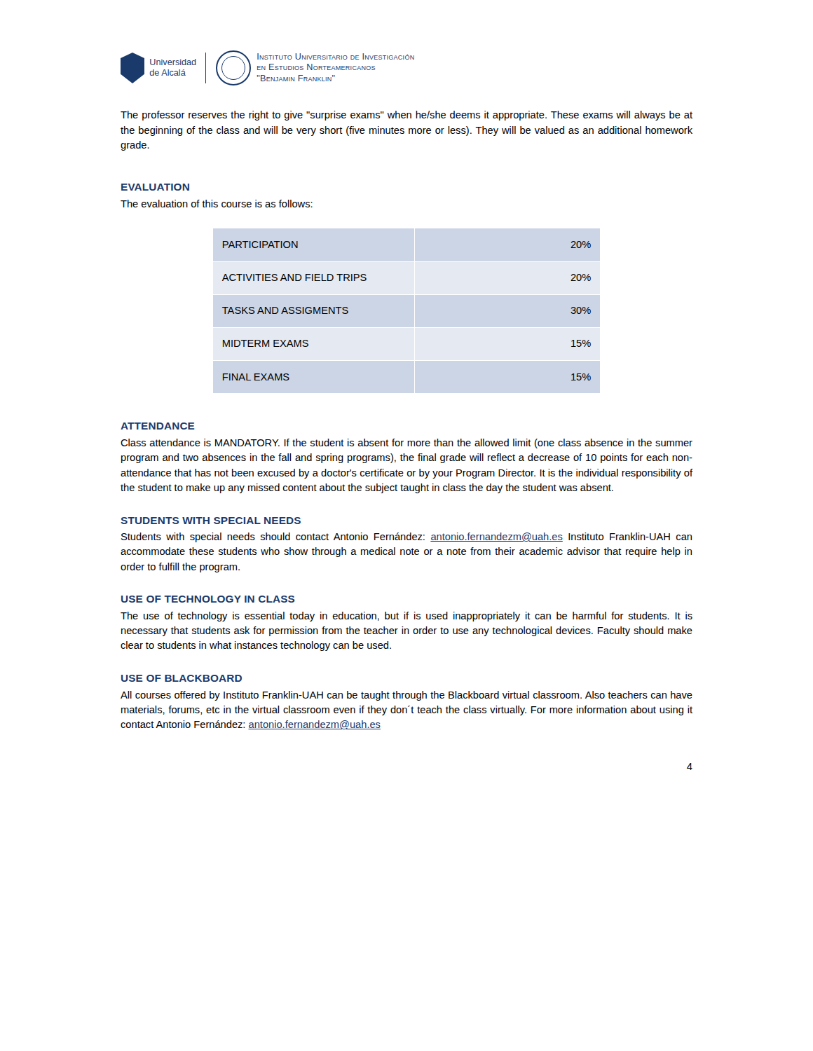Universidad
de Alcalá
Instituto Universitario de Investigación
en Estudios Norteamericanos
"Benjamin Franklin"
The professor reserves the right to give "surprise exams" when he/she deems it appropriate. These exams will always be at the beginning of the class and will be very short (five minutes more or less). They will be valued as an additional homework grade.
EVALUATION
The evaluation of this course is as follows:
| PARTICIPATION | 20% |
| ACTIVITIES AND FIELD TRIPS | 20% |
| TASKS AND ASSIGMENTS | 30% |
| MIDTERM EXAMS | 15% |
| FINAL EXAMS | 15% |
ATTENDANCE
Class attendance is MANDATORY. If the student is absent for more than the allowed limit (one class absence in the summer program and two absences in the fall and spring programs), the final grade will reflect a decrease of 10 points for each non-attendance that has not been excused by a doctor's certificate or by your Program Director. It is the individual responsibility of the student to make up any missed content about the subject taught in class the day the student was absent.
STUDENTS WITH SPECIAL NEEDS
Students with special needs should contact Antonio Fernández: antonio.fernandezm@uah.es Instituto Franklin-UAH can accommodate these students who show through a medical note or a note from their academic advisor that require help in order to fulfill the program.
USE OF TECHNOLOGY IN CLASS
The use of technology is essential today in education, but if is used inappropriately it can be harmful for students. It is necessary that students ask for permission from the teacher in order to use any technological devices. Faculty should make clear to students in what instances technology can be used.
USE OF BLACKBOARD
All courses offered by Instituto Franklin-UAH can be taught through the Blackboard virtual classroom. Also teachers can have materials, forums, etc in the virtual classroom even if they don´t teach the class virtually. For more information about using it contact Antonio Fernández: antonio.fernandezm@uah.es
4